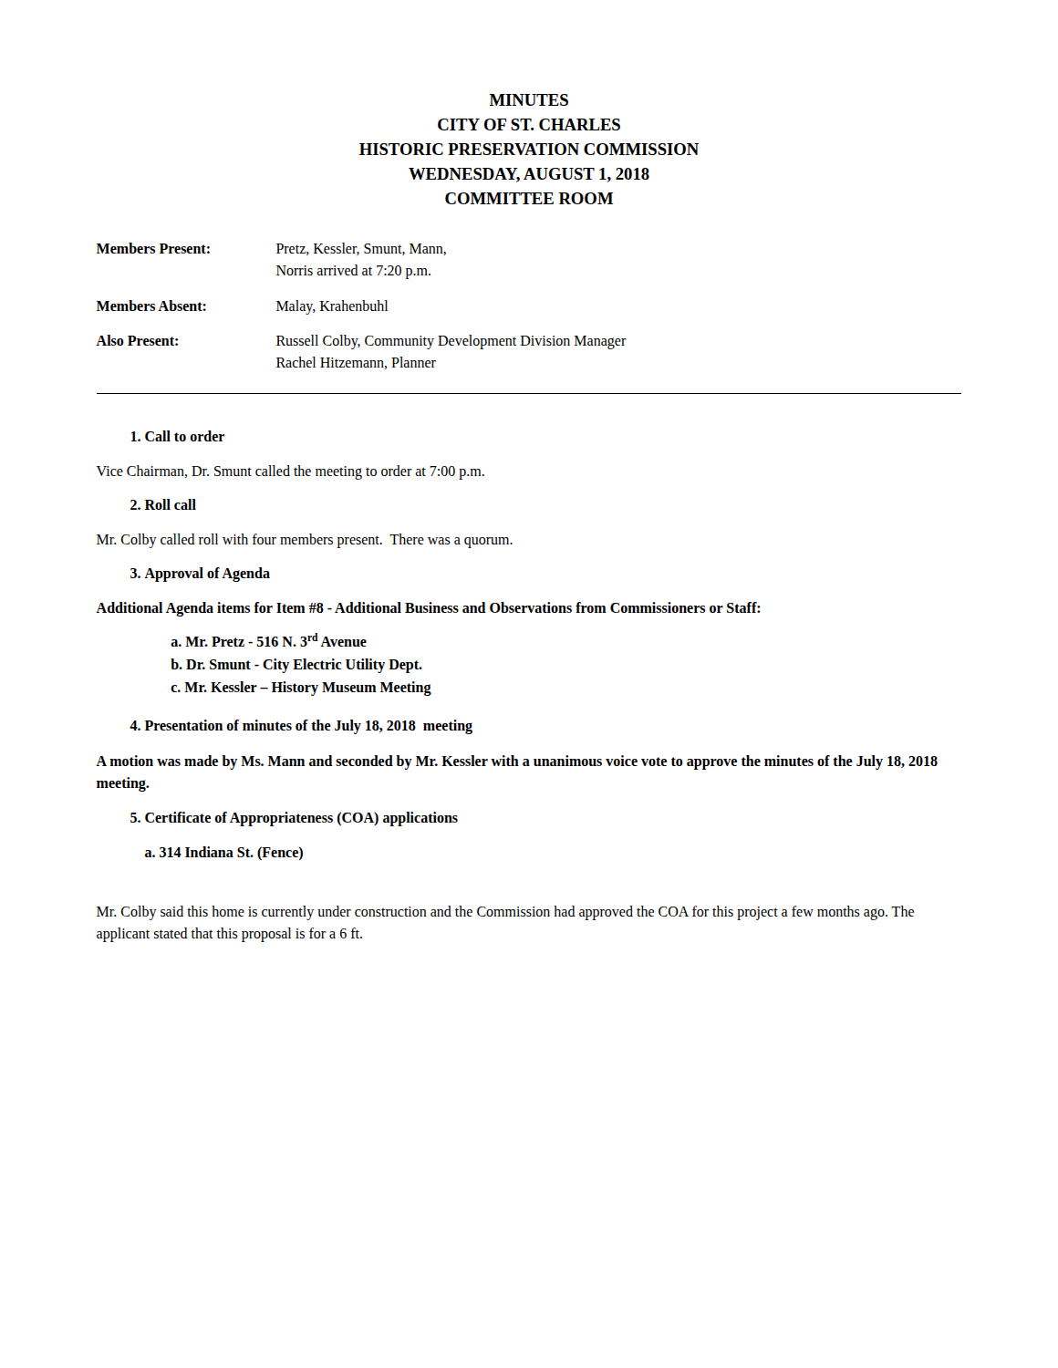MINUTES
CITY OF ST. CHARLES
HISTORIC PRESERVATION COMMISSION
WEDNESDAY, AUGUST 1, 2018
COMMITTEE ROOM
| Members Present: | Pretz, Kessler, Smunt, Mann, Norris arrived at 7:20 p.m. |
| Members Absent: | Malay, Krahenbuhl |
| Also Present: | Russell Colby, Community Development Division Manager Rachel Hitzemann, Planner |
Call to order
Vice Chairman, Dr. Smunt called the meeting to order at 7:00 p.m.
Roll call
Mr. Colby called roll with four members present. There was a quorum.
Approval of Agenda
Additional Agenda items for Item #8 - Additional Business and Observations from Commissioners or Staff:
a. Mr. Pretz - 516 N. 3rd Avenue
b. Dr. Smunt - City Electric Utility Dept.
c. Mr. Kessler – History Museum Meeting
Presentation of minutes of the July 18, 2018 meeting
A motion was made by Ms. Mann and seconded by Mr. Kessler with a unanimous voice vote to approve the minutes of the July 18, 2018 meeting.
Certificate of Appropriateness (COA) applications
a. 314 Indiana St. (Fence)
Mr. Colby said this home is currently under construction and the Commission had approved the COA for this project a few months ago. The applicant stated that this proposal is for a 6 ft.